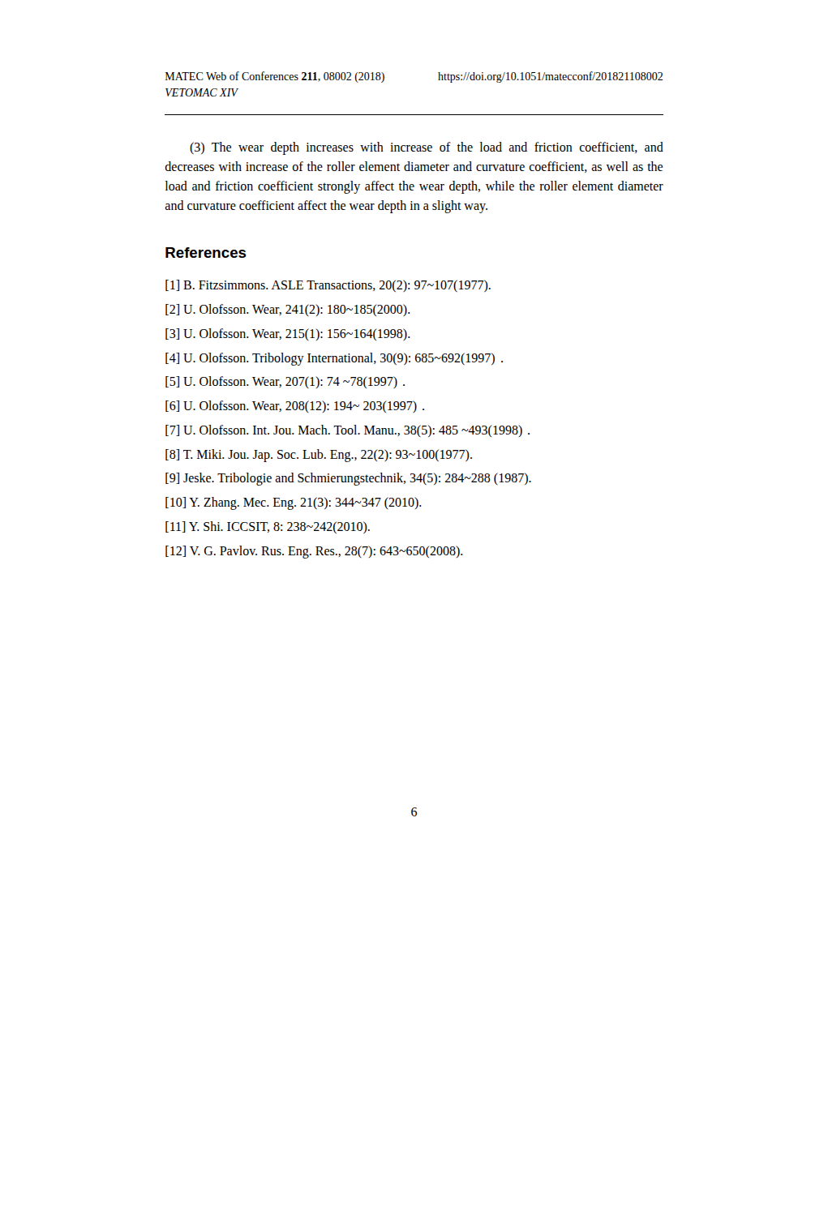MATEC Web of Conferences 211, 08002 (2018) https://doi.org/10.1051/matecconf/201821108002
VETOMAC XIV
(3) The wear depth increases with increase of the load and friction coefficient, and decreases with increase of the roller element diameter and curvature coefficient, as well as the load and friction coefficient strongly affect the wear depth, while the roller element diameter and curvature coefficient affect the wear depth in a slight way.
References
[1] B. Fitzsimmons. ASLE Transactions, 20(2): 97~107(1977).
[2] U. Olofsson. Wear, 241(2): 180~185(2000).
[3] U. Olofsson. Wear, 215(1): 156~164(1998).
[4] U. Olofsson. Tribology International, 30(9): 685~692(1997)．
[5] U. Olofsson. Wear, 207(1): 74 ~78(1997)．
[6] U. Olofsson. Wear, 208(12): 194~ 203(1997)．
[7] U. Olofsson. Int. Jou. Mach. Tool. Manu., 38(5): 485 ~493(1998)．
[8] T. Miki. Jou. Jap. Soc. Lub. Eng., 22(2): 93~100(1977).
[9] Jeske. Tribologie and Schmierungstechnik, 34(5): 284~288 (1987).
[10] Y. Zhang. Mec. Eng. 21(3): 344~347 (2010).
[11] Y. Shi. ICCSIT, 8: 238~242(2010).
[12] V. G. Pavlov. Rus. Eng. Res., 28(7): 643~650(2008).
6